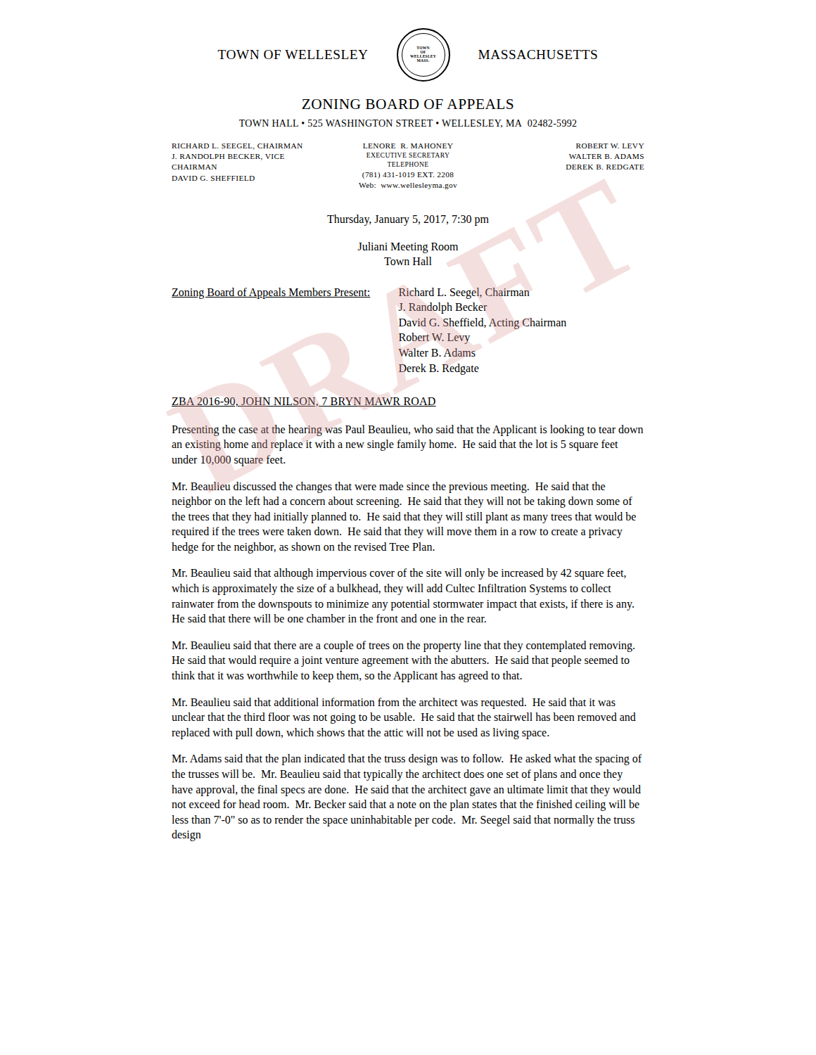DRAFT
TOWN OF WELLESLEY
TOWN
OF
WELLESLEY
MASS.
MASSACHUSETTS
ZONING BOARD OF APPEALS
TOWN HALL • 525 WASHINGTON STREET • WELLESLEY, MA 02482-5992
RICHARD L. SEEGEL, CHAIRMAN
J. RANDOLPH BECKER, VICE CHAIRMAN
DAVID G. SHEFFIELD
LENORE R. MAHONEY
EXECUTIVE SECRETARY
TELEPHONE
(781) 431-1019 EXT. 2208
Web: www.wellesleyma.gov
ROBERT W. LEVY
WALTER B. ADAMS
DEREK B. REDGATE
Thursday, January 5, 2017, 7:30 pm
Juliani Meeting Room
Town Hall
Zoning Board of Appeals Members Present:
Richard L. Seegel, Chairman
J. Randolph Becker
David G. Sheffield, Acting Chairman
Robert W. Levy
Walter B. Adams
Derek B. Redgate
ZBA 2016-90, JOHN NILSON, 7 BRYN MAWR ROAD
Presenting the case at the hearing was Paul Beaulieu, who said that the Applicant is looking to tear down an existing home and replace it with a new single family home. He said that the lot is 5 square feet under 10,000 square feet.
Mr. Beaulieu discussed the changes that were made since the previous meeting. He said that the neighbor on the left had a concern about screening. He said that they will not be taking down some of the trees that they had initially planned to. He said that they will still plant as many trees that would be required if the trees were taken down. He said that they will move them in a row to create a privacy hedge for the neighbor, as shown on the revised Tree Plan.
Mr. Beaulieu said that although impervious cover of the site will only be increased by 42 square feet, which is approximately the size of a bulkhead, they will add Cultec Infiltration Systems to collect rainwater from the downspouts to minimize any potential stormwater impact that exists, if there is any. He said that there will be one chamber in the front and one in the rear.
Mr. Beaulieu said that there are a couple of trees on the property line that they contemplated removing. He said that would require a joint venture agreement with the abutters. He said that people seemed to think that it was worthwhile to keep them, so the Applicant has agreed to that.
Mr. Beaulieu said that additional information from the architect was requested. He said that it was unclear that the third floor was not going to be usable. He said that the stairwell has been removed and replaced with pull down, which shows that the attic will not be used as living space.
Mr. Adams said that the plan indicated that the truss design was to follow. He asked what the spacing of the trusses will be. Mr. Beaulieu said that typically the architect does one set of plans and once they have approval, the final specs are done. He said that the architect gave an ultimate limit that they would not exceed for head room. Mr. Becker said that a note on the plan states that the finished ceiling will be less than 7'-0" so as to render the space uninhabitable per code. Mr. Seegel said that normally the truss design